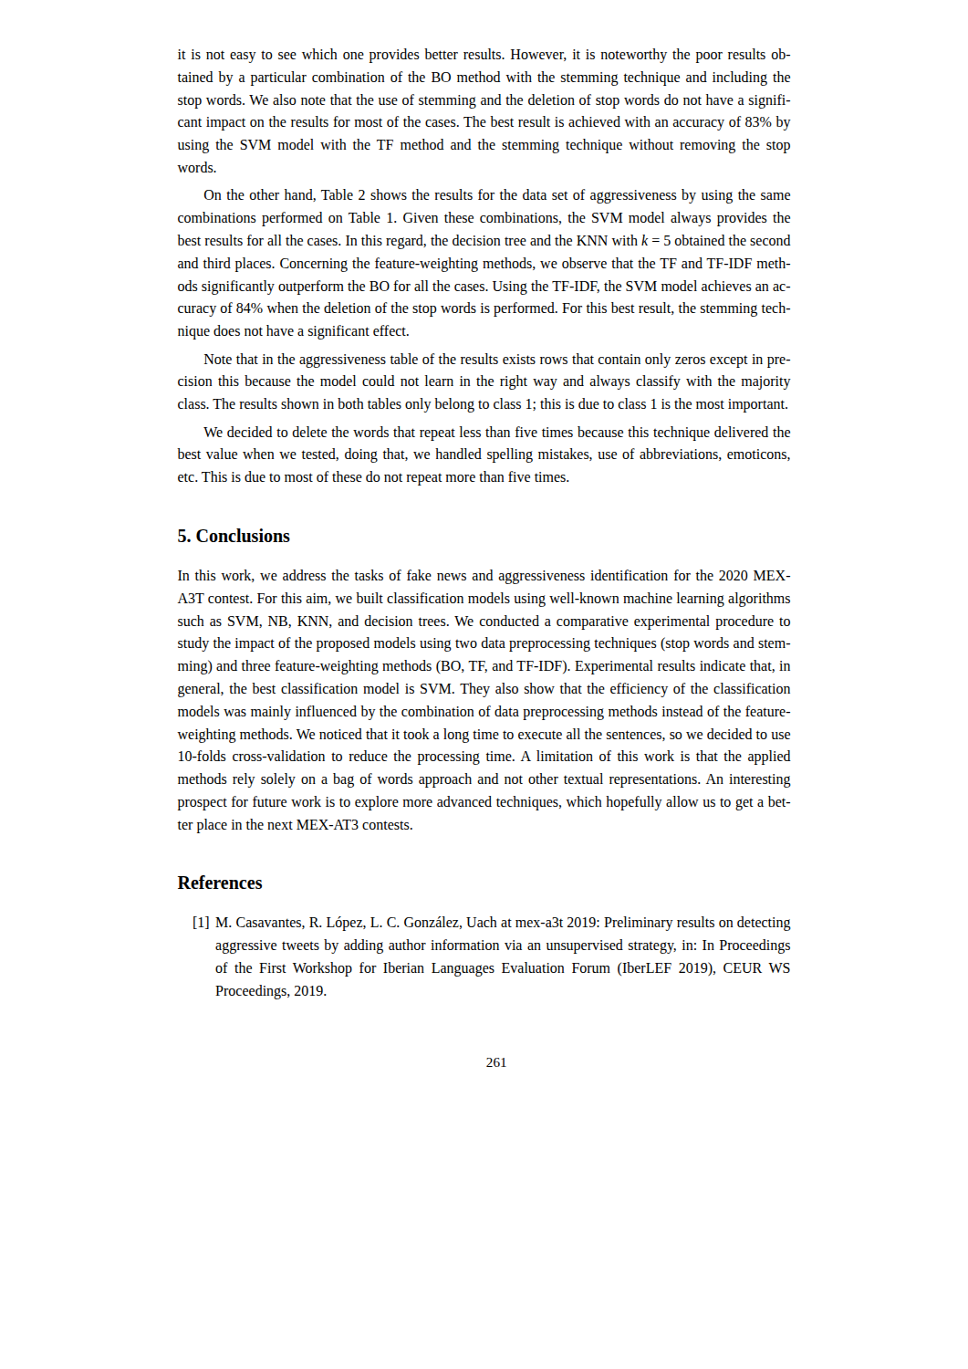it is not easy to see which one provides better results. However, it is noteworthy the poor results obtained by a particular combination of the BO method with the stemming technique and including the stop words. We also note that the use of stemming and the deletion of stop words do not have a significant impact on the results for most of the cases. The best result is achieved with an accuracy of 83% by using the SVM model with the TF method and the stemming technique without removing the stop words.
On the other hand, Table 2 shows the results for the data set of aggressiveness by using the same combinations performed on Table 1. Given these combinations, the SVM model always provides the best results for all the cases. In this regard, the decision tree and the KNN with k = 5 obtained the second and third places. Concerning the feature-weighting methods, we observe that the TF and TF-IDF methods significantly outperform the BO for all the cases. Using the TF-IDF, the SVM model achieves an accuracy of 84% when the deletion of the stop words is performed. For this best result, the stemming technique does not have a significant effect.
Note that in the aggressiveness table of the results exists rows that contain only zeros except in precision this because the model could not learn in the right way and always classify with the majority class. The results shown in both tables only belong to class 1; this is due to class 1 is the most important.
We decided to delete the words that repeat less than five times because this technique delivered the best value when we tested, doing that, we handled spelling mistakes, use of abbreviations, emoticons, etc. This is due to most of these do not repeat more than five times.
5. Conclusions
In this work, we address the tasks of fake news and aggressiveness identification for the 2020 MEX-A3T contest. For this aim, we built classification models using well-known machine learning algorithms such as SVM, NB, KNN, and decision trees. We conducted a comparative experimental procedure to study the impact of the proposed models using two data preprocessing techniques (stop words and stemming) and three feature-weighting methods (BO, TF, and TF-IDF). Experimental results indicate that, in general, the best classification model is SVM. They also show that the efficiency of the classification models was mainly influenced by the combination of data preprocessing methods instead of the feature-weighting methods. We noticed that it took a long time to execute all the sentences, so we decided to use 10-folds cross-validation to reduce the processing time. A limitation of this work is that the applied methods rely solely on a bag of words approach and not other textual representations. An interesting prospect for future work is to explore more advanced techniques, which hopefully allow us to get a better place in the next MEX-AT3 contests.
References
M. Casavantes, R. López, L. C. González, Uach at mex-a3t 2019: Preliminary results on detecting aggressive tweets by adding author information via an unsupervised strategy, in: In Proceedings of the First Workshop for Iberian Languages Evaluation Forum (IberLEF 2019), CEUR WS Proceedings, 2019.
261